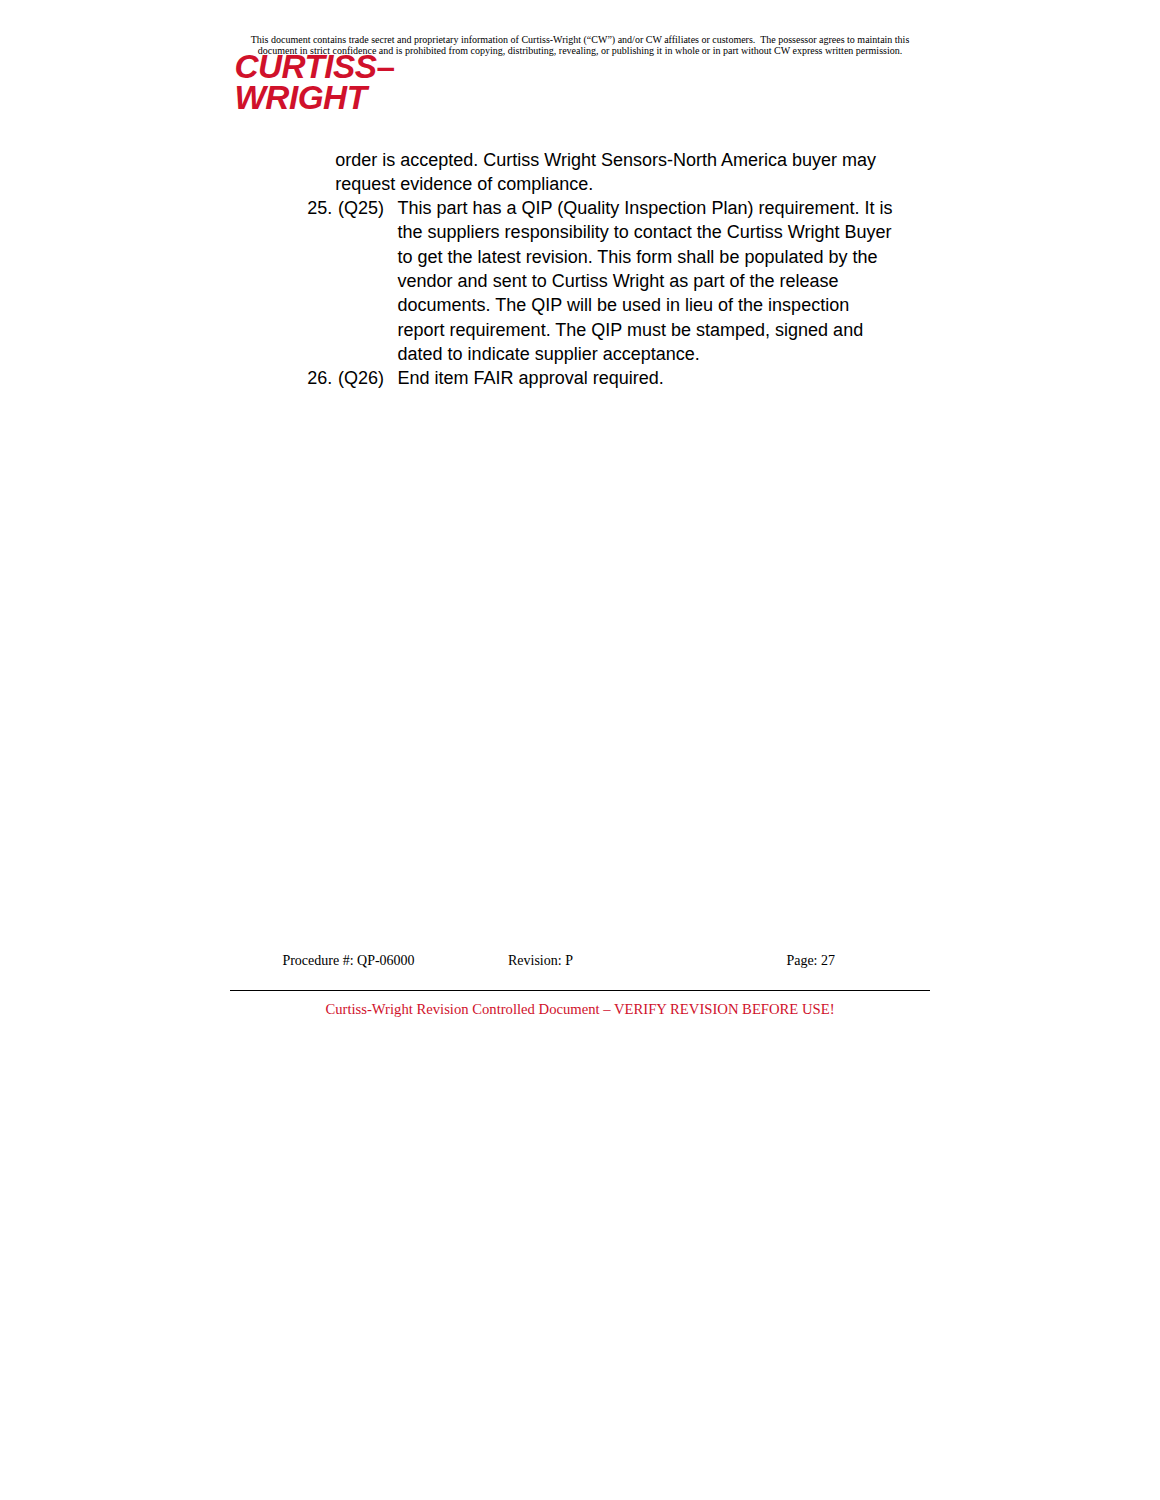This document contains trade secret and proprietary information of Curtiss-Wright (“CW”) and/or CW affiliates or customers. The possessor agrees to maintain this document in strict confidence and is prohibited from copying, distributing, revealing, or publishing it in whole or in part without CW express written permission.
CURTISS–
WRIGHT
order is accepted. Curtiss Wright Sensors-North America buyer may request evidence of compliance.
25. (Q25) This part has a QIP (Quality Inspection Plan) requirement. It is the suppliers responsibility to contact the Curtiss Wright Buyer to get the latest revision. This form shall be populated by the vendor and sent to Curtiss Wright as part of the release documents. The QIP will be used in lieu of the inspection report requirement. The QIP must be stamped, signed and dated to indicate supplier acceptance.
26. (Q26) End item FAIR approval required.
Procedure #: QP-06000 Revision: P Page: 27
Curtiss-Wright Revision Controlled Document – VERIFY REVISION BEFORE USE!